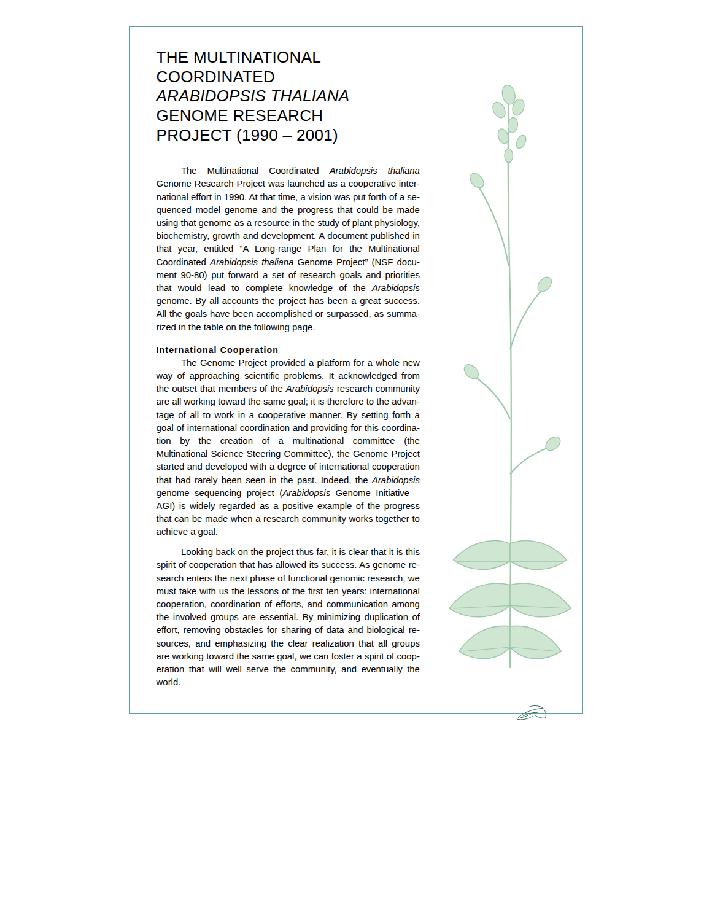The Multinational Coordinated
Arabidopsis thaliana Genome Research
Project (1990 – 2001)
The Multinational Coordinated Arabidopsis thaliana Genome Research Project was launched as a cooperative international effort in 1990. At that time, a vision was put forth of a sequenced model genome and the progress that could be made using that genome as a resource in the study of plant physiology, biochemistry, growth and development. A document published in that year, entitled “A Long-range Plan for the Multinational Coordinated Arabidopsis thaliana Genome Project” (NSF document 90-80) put forward a set of research goals and priorities that would lead to complete knowledge of the Arabidopsis genome. By all accounts the project has been a great success. All the goals have been accomplished or surpassed, as summarized in the table on the following page.
International Cooperation
The Genome Project provided a platform for a whole new way of approaching scientific problems. It acknowledged from the outset that members of the Arabidopsis research community are all working toward the same goal; it is therefore to the advantage of all to work in a cooperative manner. By setting forth a goal of international coordination and providing for this coordination by the creation of a multinational committee (the Multinational Science Steering Committee), the Genome Project started and developed with a degree of international cooperation that had rarely been seen in the past. Indeed, the Arabidopsis genome sequencing project (Arabidopsis Genome Initiative – AGI) is widely regarded as a positive example of the progress that can be made when a research community works together to achieve a goal.
Looking back on the project thus far, it is clear that it is this spirit of cooperation that has allowed its success. As genome research enters the next phase of functional genomic research, we must take with us the lessons of the first ten years: international cooperation, coordination of efforts, and communication among the involved groups are essential. By minimizing duplication of effort, removing obstacles for sharing of data and biological resources, and emphasizing the clear realization that all groups are working toward the same goal, we can foster a spirit of cooperation that will well serve the community, and eventually the world.